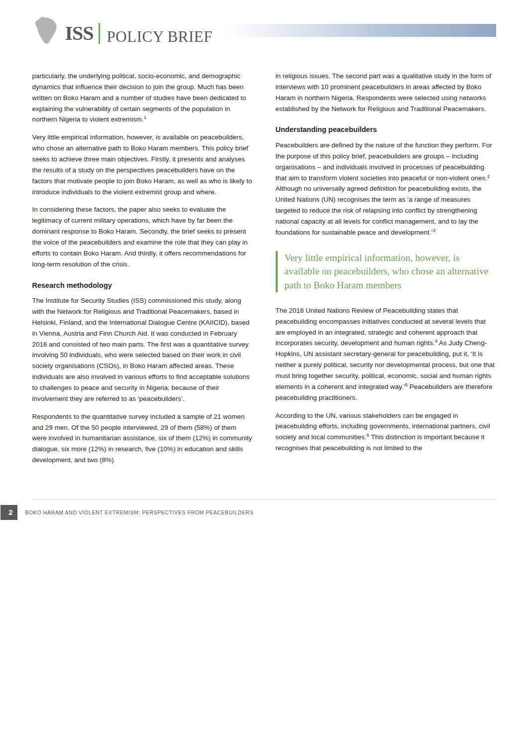ISS Policy Brief
particularly, the underlying political, socio-economic, and demographic dynamics that influence their decision to join the group. Much has been written on Boko Haram and a number of studies have been dedicated to explaining the vulnerability of certain segments of the population in northern Nigeria to violent extremism.1
Very little empirical information, however, is available on peacebuilders, who chose an alternative path to Boko Haram members. This policy brief seeks to achieve three main objectives. Firstly, it presents and analyses the results of a study on the perspectives peacebuilders have on the factors that motivate people to join Boko Haram, as well as who is likely to introduce individuals to the violent extremist group and where.
In considering these factors, the paper also seeks to evaluate the legitimacy of current military operations, which have by far been the dominant response to Boko Haram. Secondly, the brief seeks to present the voice of the peacebuilders and examine the role that they can play in efforts to contain Boko Haram. And thirdly, it offers recommendations for long-term resolution of the crisis.
Research methodology
The Institute for Security Studies (ISS) commissioned this study, along with the Network for Religious and Traditional Peacemakers, based in Helsinki, Finland, and the International Dialogue Centre (KAIICID), based in Vienna, Austria and Finn Church Aid. It was conducted in February 2016 and consisted of two main parts. The first was a quantitative survey involving 50 individuals, who were selected based on their work in civil society organisations (CSOs), in Boko Haram affected areas. These individuals are also involved in various efforts to find acceptable solutions to challenges to peace and security in Nigeria; because of their involvement they are referred to as ‘peacebuilders’.
Respondents to the quantitative survey included a sample of 21 women and 29 men. Of the 50 people interviewed, 29 of them (58%) of them were involved in humanitarian assistance, six of them (12%) in community dialogue, six more (12%) in research, five (10%) in education and skills development, and two (8%)
in religious issues. The second part was a qualitative study in the form of interviews with 10 prominent peacebuilders in areas affected by Boko Haram in northern Nigeria. Respondents were selected using networks established by the Network for Religious and Traditional Peacemakers.
Understanding peacebuilders
Peacebuilders are defined by the nature of the function they perform. For the purpose of this policy brief, peacebuilders are groups – including organisations – and individuals involved in processes of peacebuilding that aim to transform violent societies into peaceful or non-violent ones.2 Although no universally agreed definition for peacebuilding exists, the United Nations (UN) recognises the term as ‘a range of measures targeted to reduce the risk of relapsing into conflict by strengthening national capacity at all levels for conflict management, and to lay the foundations for sustainable peace and development.’3
Very little empirical information, however, is available on peacebuilders, who chose an alternative path to Boko Haram members
The 2016 United Nations Review of Peacebuilding states that peacebuilding encompasses initiatives conducted at several levels that are employed in an integrated, strategic and coherent approach that incorporates security, development and human rights.4 As Judy Cheng-Hopkins, UN assistant secretary-general for peacebuilding, put it, ‘It is neither a purely political, security nor developmental process, but one that must bring together security, political, economic, social and human rights elements in a coherent and integrated way.’5 Peacebuilders are therefore peacebuilding practitioners.
According to the UN, various stakeholders can be engaged in peacebuilding efforts, including governments, international partners, civil society and local communities.6 This distinction is important because it recognises that peacebuilding is not limited to the
2
Boko Haram and violent extremism: perspectives from peacebuilders